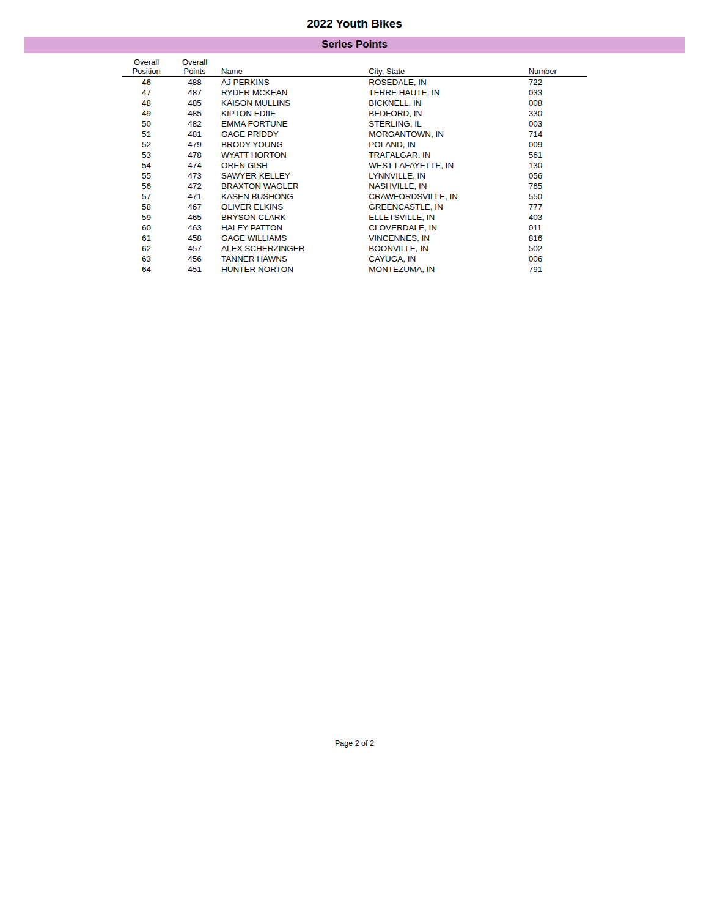2022 Youth Bikes
Series Points
| Overall | Overall | | | |
| --- | --- | --- | --- | --- |
| Position | Points | Name | City, State | Number |
| 46 | 488 | AJ PERKINS | ROSEDALE, IN | 722 |
| 47 | 487 | RYDER MCKEAN | TERRE HAUTE, IN | 033 |
| 48 | 485 | KAISON MULLINS | BICKNELL, IN | 008 |
| 49 | 485 | KIPTON EDIIE | BEDFORD, IN | 330 |
| 50 | 482 | EMMA FORTUNE | STERLING, IL | 003 |
| 51 | 481 | GAGE PRIDDY | MORGANTOWN, IN | 714 |
| 52 | 479 | BRODY YOUNG | POLAND, IN | 009 |
| 53 | 478 | WYATT HORTON | TRAFALGAR, IN | 561 |
| 54 | 474 | OREN GISH | WEST LAFAYETTE, IN | 130 |
| 55 | 473 | SAWYER KELLEY | LYNNVILLE, IN | 056 |
| 56 | 472 | BRAXTON WAGLER | NASHVILLE, IN | 765 |
| 57 | 471 | KASEN BUSHONG | CRAWFORDSVILLE, IN | 550 |
| 58 | 467 | OLIVER ELKINS | GREENCASTLE, IN | 777 |
| 59 | 465 | BRYSON CLARK | ELLETSVILLE, IN | 403 |
| 60 | 463 | HALEY PATTON | CLOVERDALE, IN | 011 |
| 61 | 458 | GAGE WILLIAMS | VINCENNES, IN | 816 |
| 62 | 457 | ALEX SCHERZINGER | BOONVILLE, IN | 502 |
| 63 | 456 | TANNER HAWNS | CAYUGA, IN | 006 |
| 64 | 451 | HUNTER NORTON | MONTEZUMA, IN | 791 |
Page 2 of 2